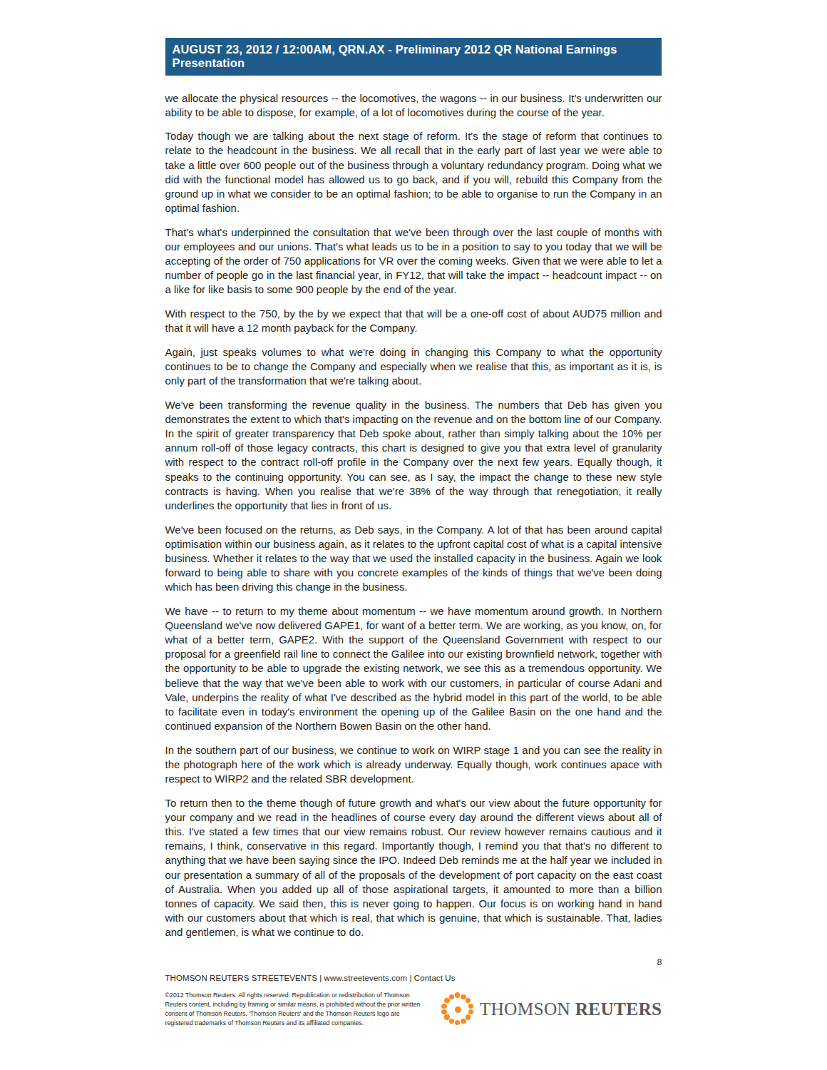AUGUST 23, 2012 / 12:00AM, QRN.AX - Preliminary 2012 QR National Earnings Presentation
we allocate the physical resources -- the locomotives, the wagons -- in our business. It's underwritten our ability to be able to dispose, for example, of a lot of locomotives during the course of the year.
Today though we are talking about the next stage of reform. It's the stage of reform that continues to relate to the headcount in the business. We all recall that in the early part of last year we were able to take a little over 600 people out of the business through a voluntary redundancy program. Doing what we did with the functional model has allowed us to go back, and if you will, rebuild this Company from the ground up in what we consider to be an optimal fashion; to be able to organise to run the Company in an optimal fashion.
That's what's underpinned the consultation that we've been through over the last couple of months with our employees and our unions. That's what leads us to be in a position to say to you today that we will be accepting of the order of 750 applications for VR over the coming weeks. Given that we were able to let a number of people go in the last financial year, in FY12, that will take the impact -- headcount impact -- on a like for like basis to some 900 people by the end of the year.
With respect to the 750, by the by we expect that that will be a one-off cost of about AUD75 million and that it will have a 12 month payback for the Company.
Again, just speaks volumes to what we're doing in changing this Company to what the opportunity continues to be to change the Company and especially when we realise that this, as important as it is, is only part of the transformation that we're talking about.
We've been transforming the revenue quality in the business. The numbers that Deb has given you demonstrates the extent to which that's impacting on the revenue and on the bottom line of our Company. In the spirit of greater transparency that Deb spoke about, rather than simply talking about the 10% per annum roll-off of those legacy contracts, this chart is designed to give you that extra level of granularity with respect to the contract roll-off profile in the Company over the next few years. Equally though, it speaks to the continuing opportunity. You can see, as I say, the impact the change to these new style contracts is having. When you realise that we're 38% of the way through that renegotiation, it really underlines the opportunity that lies in front of us.
We've been focused on the returns, as Deb says, in the Company. A lot of that has been around capital optimisation within our business again, as it relates to the upfront capital cost of what is a capital intensive business. Whether it relates to the way that we used the installed capacity in the business. Again we look forward to being able to share with you concrete examples of the kinds of things that we've been doing which has been driving this change in the business.
We have -- to return to my theme about momentum -- we have momentum around growth. In Northern Queensland we've now delivered GAPE1, for want of a better term. We are working, as you know, on, for what of a better term, GAPE2. With the support of the Queensland Government with respect to our proposal for a greenfield rail line to connect the Galilee into our existing brownfield network, together with the opportunity to be able to upgrade the existing network, we see this as a tremendous opportunity. We believe that the way that we've been able to work with our customers, in particular of course Adani and Vale, underpins the reality of what I've described as the hybrid model in this part of the world, to be able to facilitate even in today's environment the opening up of the Galilee Basin on the one hand and the continued expansion of the Northern Bowen Basin on the other hand.
In the southern part of our business, we continue to work on WIRP stage 1 and you can see the reality in the photograph here of the work which is already underway. Equally though, work continues apace with respect to WIRP2 and the related SBR development.
To return then to the theme though of future growth and what's our view about the future opportunity for your company and we read in the headlines of course every day around the different views about all of this. I've stated a few times that our view remains robust. Our review however remains cautious and it remains, I think, conservative in this regard. Importantly though, I remind you that that's no different to anything that we have been saying since the IPO. Indeed Deb reminds me at the half year we included in our presentation a summary of all of the proposals of the development of port capacity on the east coast of Australia. When you added up all of those aspirational targets, it amounted to more than a billion tonnes of capacity. We said then, this is never going to happen. Our focus is on working hand in hand with our customers about that which is real, that which is genuine, that which is sustainable. That, ladies and gentlemen, is what we continue to do.
8
THOMSON REUTERS STREETEVENTS | www.streetevents.com | Contact Us
©2012 Thomson Reuters. All rights reserved. Republication or redistribution of Thomson Reuters content, including by framing or similar means, is prohibited without the prior written consent of Thomson Reuters. 'Thomson Reuters' and the Thomson Reuters logo are registered trademarks of Thomson Reuters and its affiliated companies.
THOMSON REUTERS